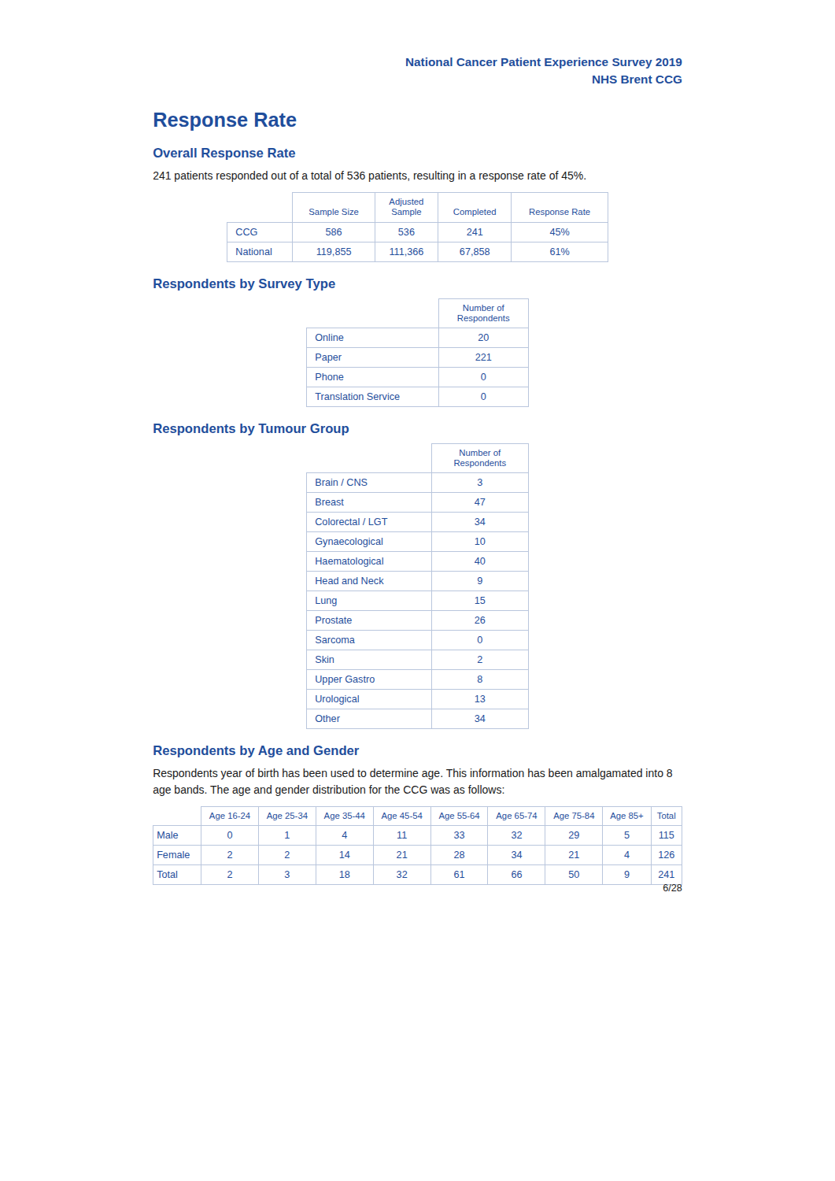National Cancer Patient Experience Survey 2019
NHS Brent CCG
Response Rate
Overall Response Rate
241 patients responded out of a total of 536 patients, resulting in a response rate of 45%.
| | Sample Size | Adjusted Sample | Completed | Response Rate |
| --- | --- | --- | --- | --- |
| CCG | 586 | 536 | 241 | 45% |
| National | 119,855 | 111,366 | 67,858 | 61% |
Respondents by Survey Type
| | Number of Respondents |
| --- | --- |
| Online | 20 |
| Paper | 221 |
| Phone | 0 |
| Translation Service | 0 |
Respondents by Tumour Group
| | Number of Respondents |
| --- | --- |
| Brain / CNS | 3 |
| Breast | 47 |
| Colorectal / LGT | 34 |
| Gynaecological | 10 |
| Haematological | 40 |
| Head and Neck | 9 |
| Lung | 15 |
| Prostate | 26 |
| Sarcoma | 0 |
| Skin | 2 |
| Upper Gastro | 8 |
| Urological | 13 |
| Other | 34 |
Respondents by Age and Gender
Respondents year of birth has been used to determine age. This information has been amalgamated into 8 age bands. The age and gender distribution for the CCG was as follows:
| | Age 16-24 | Age 25-34 | Age 35-44 | Age 45-54 | Age 55-64 | Age 65-74 | Age 75-84 | Age 85+ | Total |
| --- | --- | --- | --- | --- | --- | --- | --- | --- | --- |
| Male | 0 | 1 | 4 | 11 | 33 | 32 | 29 | 5 | 115 |
| Female | 2 | 2 | 14 | 21 | 28 | 34 | 21 | 4 | 126 |
| Total | 2 | 3 | 18 | 32 | 61 | 66 | 50 | 9 | 241 |
6/28